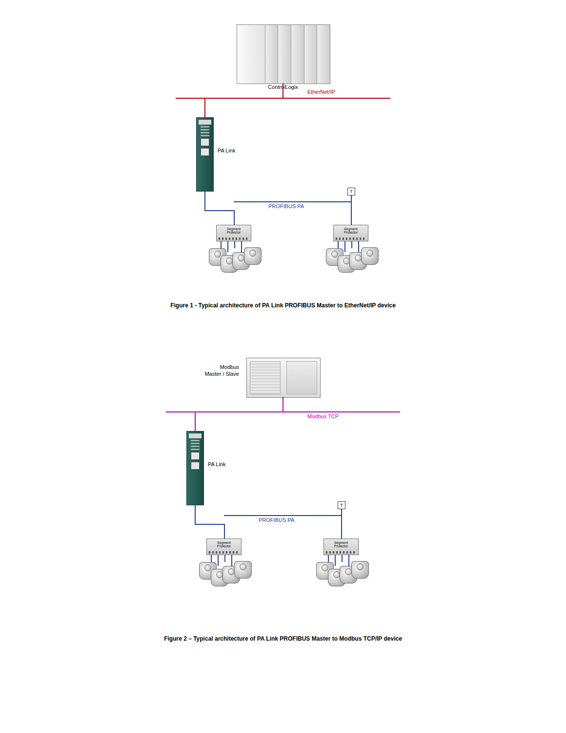ControlLogix
EtherNet/IP
PA Link
PROFIBUS PA
T
Segment
Protector
Segment
Protector
Figure 1 - Typical architecture of PA Link PROFIBUS Master to EtherNet/IP device
Modbus
Master / Slave
Modbus TCP
PA Link
PROFIBUS PA
T
Segment
Protector
Segment
Protector
Figure 2 – Typical architecture of PA Link PROFIBUS Master to Modbus TCP/IP device